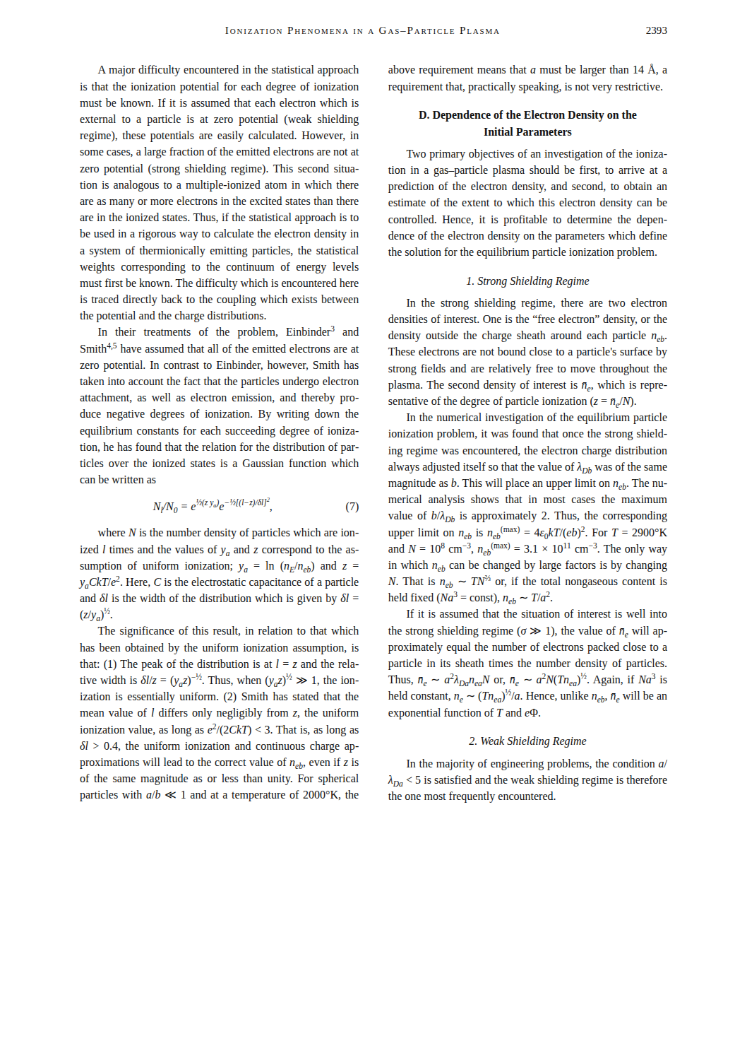Ionization Phenomena in a Gas–Particle Plasma 2393
A major difficulty encountered in the statistical approach is that the ionization potential for each degree of ionization must be known. If it is assumed that each electron which is external to a particle is at zero potential (weak shielding regime), these potentials are easily calculated. However, in some cases, a large fraction of the emitted electrons are not at zero potential (strong shielding regime). This second situation is analogous to a multiple-ionized atom in which there are as many or more electrons in the excited states than there are in the ionized states. Thus, if the statistical approach is to be used in a rigorous way to calculate the electron density in a system of thermionically emitting particles, the statistical weights corresponding to the continuum of energy levels must first be known. The difficulty which is encountered here is traced directly back to the coupling which exists between the potential and the charge distributions.
In their treatments of the problem, Einbinder3 and Smith4,5 have assumed that all of the emitted electrons are at zero potential. In contrast to Einbinder, however, Smith has taken into account the fact that the particles undergo electron attachment, as well as electron emission, and thereby produce negative degrees of ionization. By writing down the equilibrium constants for each succeeding degree of ionization, he has found that the relation for the distribution of particles over the ionized states is a Gaussian function which can be written as
(7) Nl/N0 = e½(z ya)e−½[(l−z)/δl]2,
where N is the number density of particles which are ionized l times and the values of ya and z correspond to the assumption of uniform ionization; ya = ln (nE/neb) and z = yaCkT/e2. Here, C is the electrostatic capacitance of a particle and δl is the width of the distribution which is given by δl = (z/ya)½.
The significance of this result, in relation to that which has been obtained by the uniform ionization assumption, is that: (1) The peak of the distribution is at l = z and the relative width is δl/z = (yaz)−½. Thus, when (yaz)½ ≫ 1, the ionization is essentially uniform. (2) Smith has stated that the mean value of l differs only negligibly from z, the uniform ionization value, as long as e2/(2CkT) < 3. That is, as long as δl > 0.4, the uniform ionization and continuous charge approximations will lead to the correct value of neb, even if z is of the same magnitude as or less than unity. For spherical particles with a/b ≪ 1 and at a temperature of 2000°K, the above requirement means that a must be larger than 14 Å, a requirement that, practically speaking, is not very restrictive.
D. Dependence of the Electron Density on the
Initial Parameters
Two primary objectives of an investigation of the ionization in a gas–particle plasma should be first, to arrive at a prediction of the electron density, and second, to obtain an estimate of the extent to which this electron density can be controlled. Hence, it is profitable to determine the dependence of the electron density on the parameters which define the solution for the equilibrium particle ionization problem.
1. Strong Shielding Regime
In the strong shielding regime, there are two electron densities of interest. One is the “free electron” density, or the density outside the charge sheath around each particle neb. These electrons are not bound close to a particle's surface by strong fields and are relatively free to move throughout the plasma. The second density of interest is n̄e, which is representative of the degree of particle ionization (z = n̄e/N).
In the numerical investigation of the equilibrium particle ionization problem, it was found that once the strong shielding regime was encountered, the electron charge distribution always adjusted itself so that the value of λDb was of the same magnitude as b. This will place an upper limit on neb. The numerical analysis shows that in most cases the maximum value of b/λDb is approximately 2. Thus, the corresponding upper limit on neb is neb(max) = 4ε0kT/(eb)2. For T = 2900°K and N = 108 cm−3, neb(max) = 3.1 × 1011 cm−3. The only way in which neb can be changed by large factors is by changing N. That is neb ∼ TN⅔ or, if the total nongaseous content is held fixed (Na3 = const), neb ∼ T/a2.
If it is assumed that the situation of interest is well into the strong shielding regime (σ ≫ 1), the value of n̄e will approximately equal the number of electrons packed close to a particle in its sheath times the number density of particles. Thus, n̄e ∼ a2λDaneaN or, n̄e ∼ a2N(Tnea)½. Again, if Na3 is held constant, ne ∼ (Tnea)½/a. Hence, unlike neb, n̄e will be an exponential function of T and eΦ.
2. Weak Shielding Regime
In the majority of engineering problems, the condition a/λDa < 5 is satisfied and the weak shielding regime is therefore the one most frequently encountered.